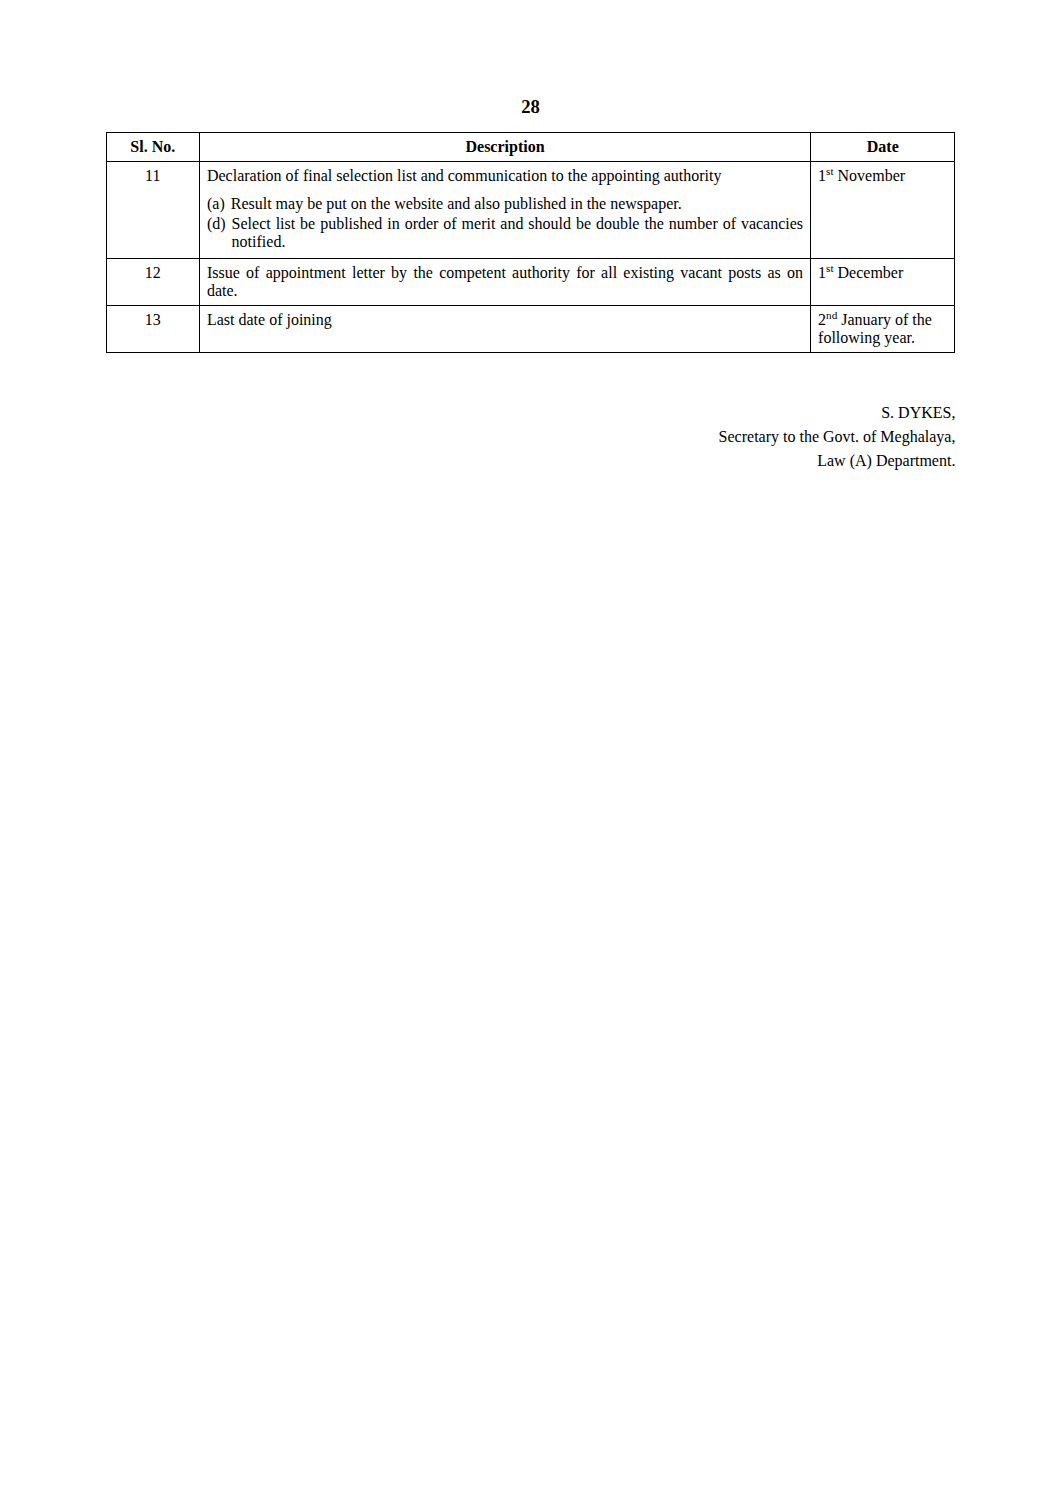28
| Sl. No. | Description | Date |
| --- | --- | --- |
| 11 | Declaration of final selection list and communication to the appointing authority (a) Result may be put on the website and also published in the newspaper. (d) Select list be published in order of merit and should be double the number of vacancies notified. | 1 st November |
| 12 | Issue of appointment letter by the competent authority for all existing vacant posts as on date. | 1 st December |
| 13 | Last date of joining | 2 nd January of the following year. |
S. DYKES,
Secretary to the Govt. of Meghalaya,
Law (A) Department.